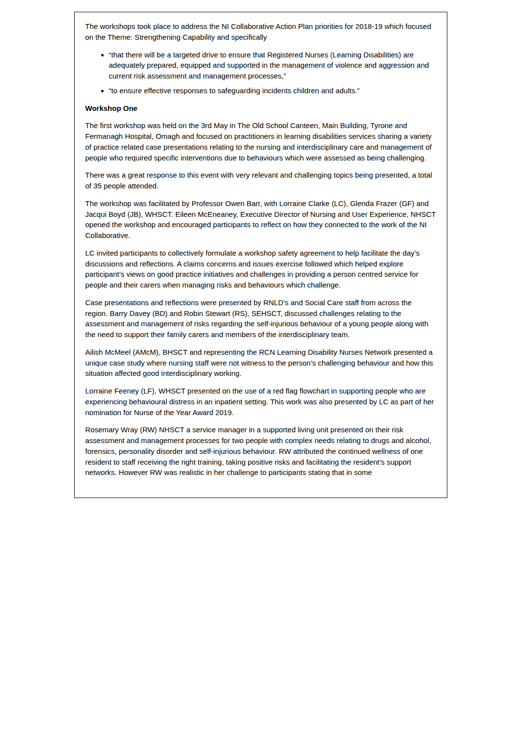The workshops took place to address the NI Collaborative Action Plan priorities for 2018-19 which focused on the Theme: Strengthening Capability and specifically
“that there will be a targeted drive to ensure that Registered Nurses (Learning Disabilities) are adequately prepared, equipped and supported in the management of violence and aggression and current risk assessment and management processes,”
“to ensure effective responses to safeguarding incidents children and adults.”
Workshop One
The first workshop was held on the 3rd May in The Old School Canteen, Main Building, Tyrone and Fermanagh Hospital, Omagh and focused on practitioners in learning disabilities services sharing a variety of practice related case presentations relating to the nursing and interdisciplinary care and management of people who required specific interventions due to behaviours which were assessed as being challenging.
There was a great response to this event with very relevant and challenging topics being presented, a total of 35 people attended.
The workshop was facilitated by Professor Owen Barr, with Lorraine Clarke (LC), Glenda Frazer (GF) and Jacqui Boyd (JB), WHSCT. Eileen McEneaney, Executive Director of Nursing and User Experience, NHSCT opened the workshop and encouraged participants to reflect on how they connected to the work of the NI Collaborative.
LC invited participants to collectively formulate a workshop safety agreement to help facilitate the day’s discussions and reflections. A claims concerns and issues exercise followed which helped explore participant’s views on good practice initiatives and challenges in providing a person centred service for people and their carers when managing risks and behaviours which challenge.
Case presentations and reflections were presented by RNLD’s and Social Care staff from across the region. Barry Davey (BD) and Robin Stewart (RS), SEHSCT, discussed challenges relating to the assessment and management of risks regarding the self-injurious behaviour of a young people along with the need to support their family carers and members of the interdisciplinary team.
Ailish McMeel (AMcM), BHSCT and representing the RCN Learning Disability Nurses Network presented a unique case study where nursing staff were not witness to the person’s challenging behaviour and how this situation affected good interdisciplinary working.
Lorraine Feeney (LF), WHSCT presented on the use of a red flag flowchart in supporting people who are experiencing behavioural distress in an inpatient setting. This work was also presented by LC as part of her nomination for Nurse of the Year Award 2019.
Rosemary Wray (RW) NHSCT a service manager in a supported living unit presented on their risk assessment and management processes for two people with complex needs relating to drugs and alcohol, forensics, personality disorder and self-injurious behaviour. RW attributed the continued wellness of one resident to staff receiving the right training, taking positive risks and facilitating the resident’s support networks. However RW was realistic in her challenge to participants stating that in some